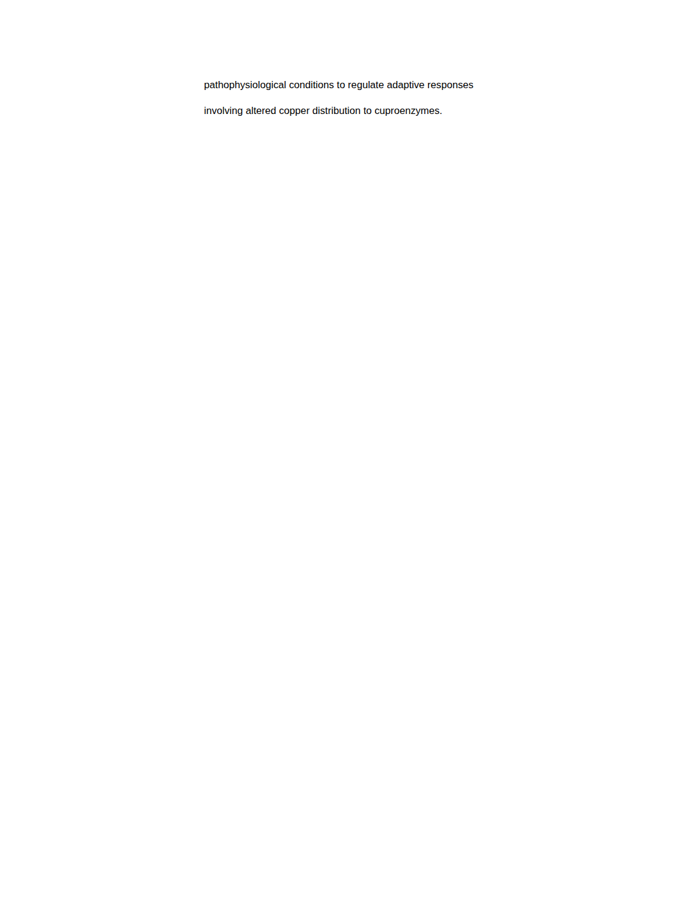pathophysiological conditions to regulate adaptive responses involving altered copper distribution to cuproenzymes.